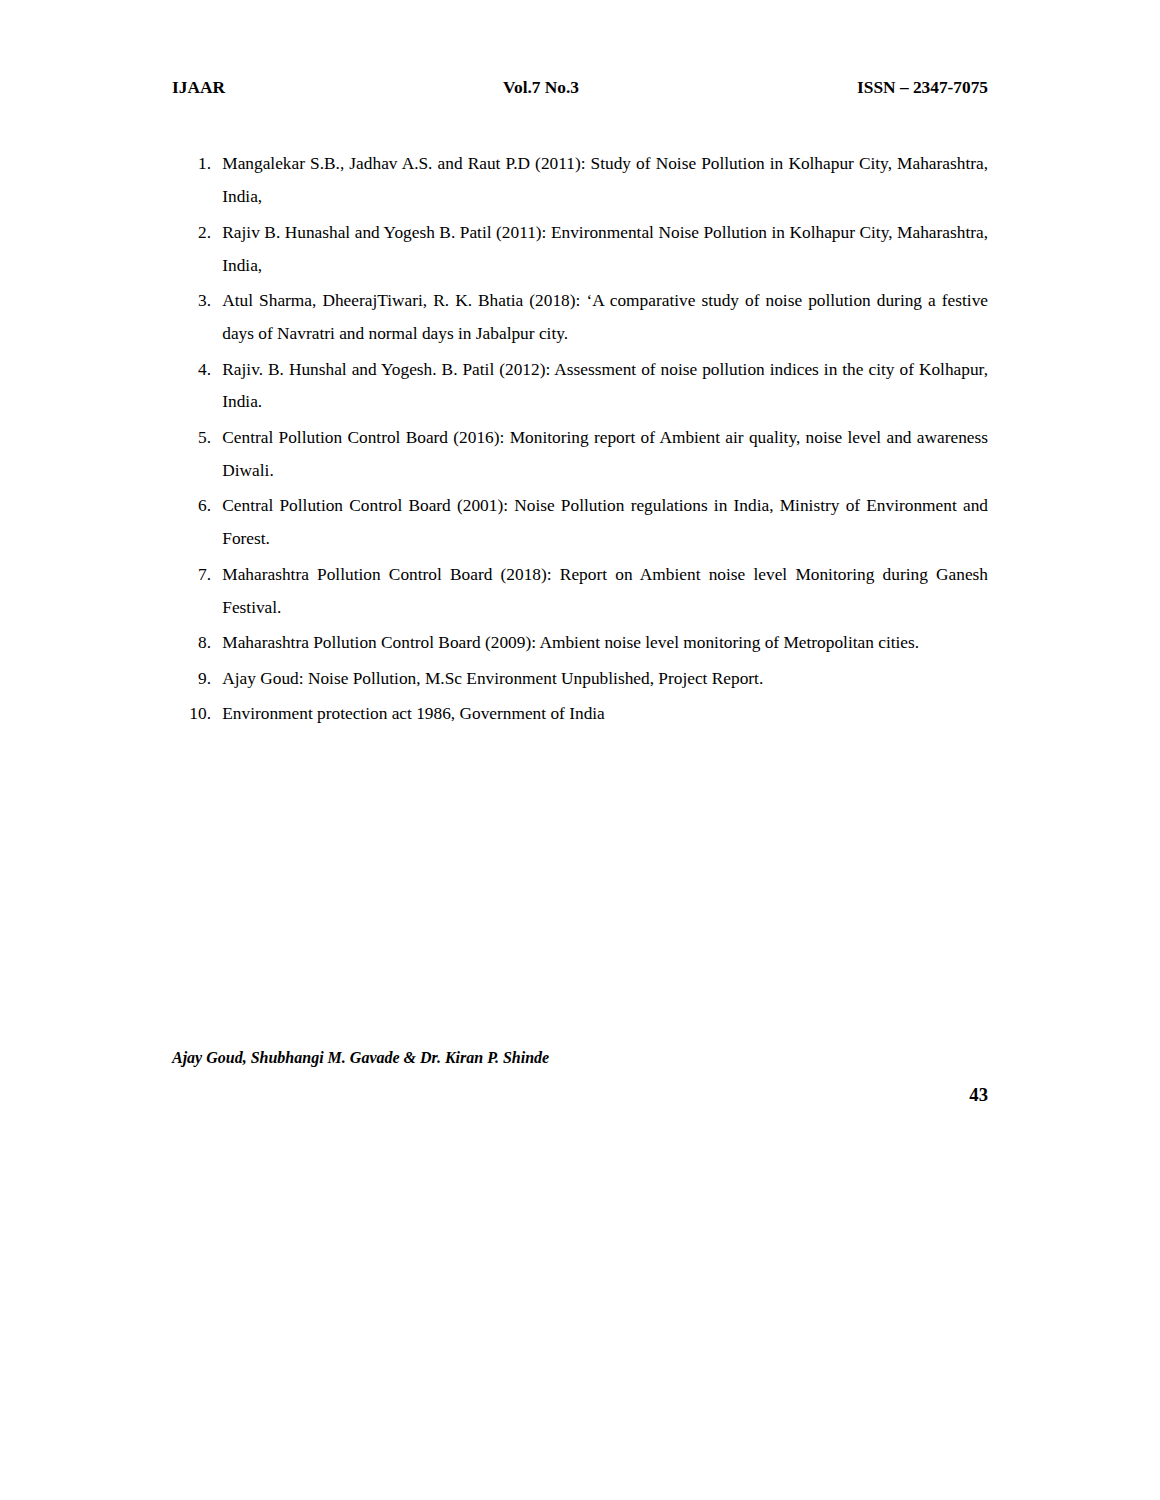IJAAR Vol.7 No.3 ISSN – 2347-7075
Mangalekar S.B., Jadhav A.S. and Raut P.D (2011): Study of Noise Pollution in Kolhapur City, Maharashtra, India,
Rajiv B. Hunashal and Yogesh B. Patil (2011): Environmental Noise Pollution in Kolhapur City, Maharashtra, India,
Atul Sharma, DheerajTiwari, R. K. Bhatia (2018): ‘A comparative study of noise pollution during a festive days of Navratri and normal days in Jabalpur city.
Rajiv. B. Hunshal and Yogesh. B. Patil (2012): Assessment of noise pollution indices in the city of Kolhapur, India.
Central Pollution Control Board (2016): Monitoring report of Ambient air quality, noise level and awareness Diwali.
Central Pollution Control Board (2001): Noise Pollution regulations in India, Ministry of Environment and Forest.
Maharashtra Pollution Control Board (2018): Report on Ambient noise level Monitoring during Ganesh Festival.
Maharashtra Pollution Control Board (2009): Ambient noise level monitoring of Metropolitan cities.
Ajay Goud: Noise Pollution, M.Sc Environment Unpublished, Project Report.
Environment protection act 1986, Government of India
Ajay Goud, Shubhangi M. Gavade & Dr. Kiran P. Shinde
43